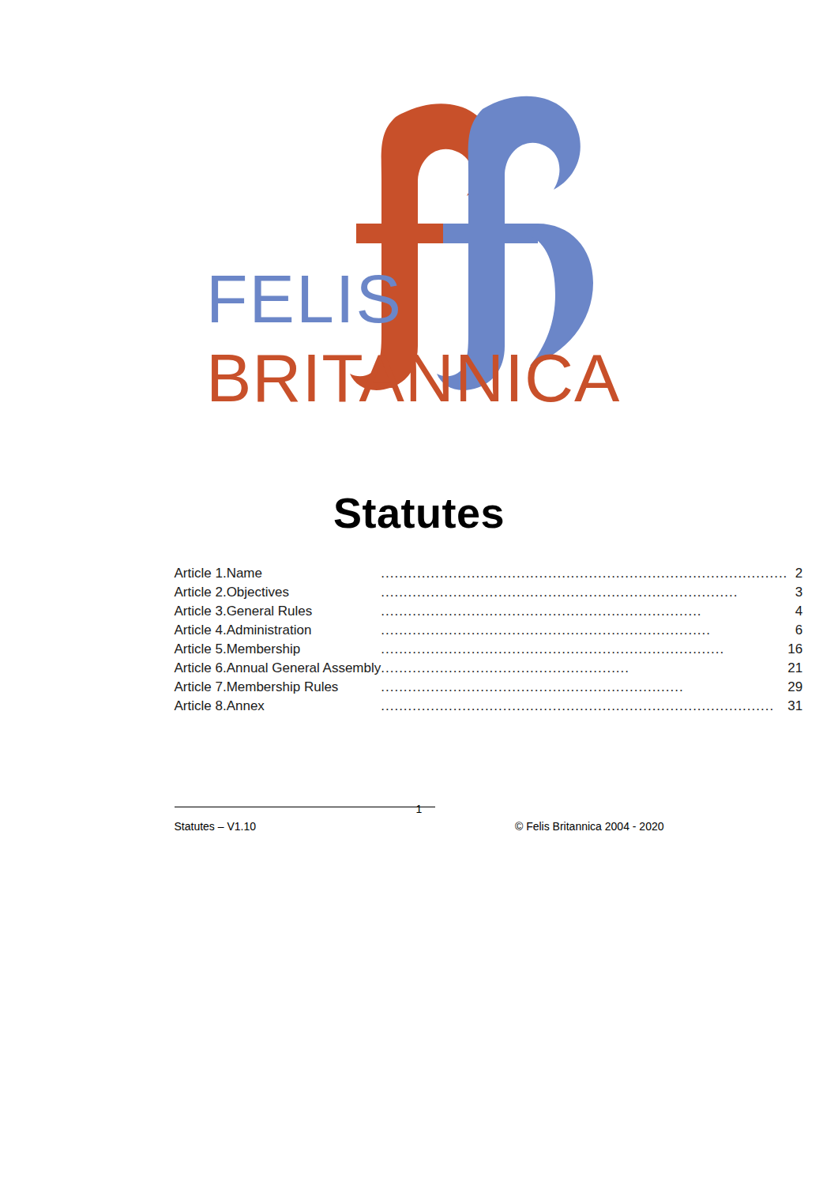FELIS BRITANNICA
Statutes
| Article 1. | Name | .......................................................................................... | 2 |
| Article 2. | Objectives | ............................................................................... | 3 |
| Article 3. | General Rules | ....................................................................... | 4 |
| Article 4. | Administration | ......................................................................... | 6 |
| Article 5. | Membership | ............................................................................ | 16 |
| Article 6. | Annual General Assembly | ....................................................... | 21 |
| Article 7. | Membership Rules | ................................................................... | 29 |
| Article 8. | Annex | ....................................................................................... | 31 |
Statutes – V1.10
© Felis Britannica 2004 - 2020
1